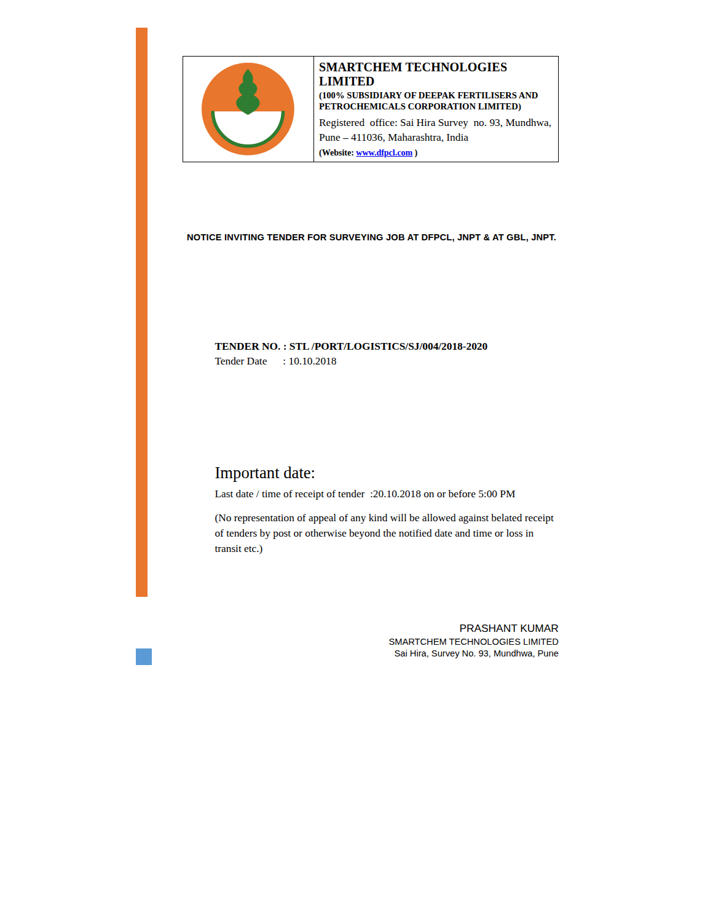| | SMARTCHEM TECHNOLOGIES LIMITED (100% SUBSIDIARY OF DEEPAK FERTILISERS AND PETROCHEMICALS CORPORATION LIMITED) Registered office: Sai Hira Survey no. 93, Mundhwa, Pune – 411036, Maharashtra, India (Website: www.dfpcl.com ) |
NOTICE INVITING TENDER FOR SURVEYING JOB AT DFPCL, JNPT & AT GBL, JNPT.
TENDER NO. : STL /PORT/LOGISTICS/SJ/004/2018-2020
Tender Date : 10.10.2018
Important date:
Last date / time of receipt of tender :20.10.2018 on or before 5:00 PM
(No representation of appeal of any kind will be allowed against belated receipt of tenders by post or otherwise beyond the notified date and time or loss in transit etc.)
PRASHANT KUMAR
SMARTCHEM TECHNOLOGIES LIMITED
Sai Hira, Survey No. 93, Mundhwa, Pune